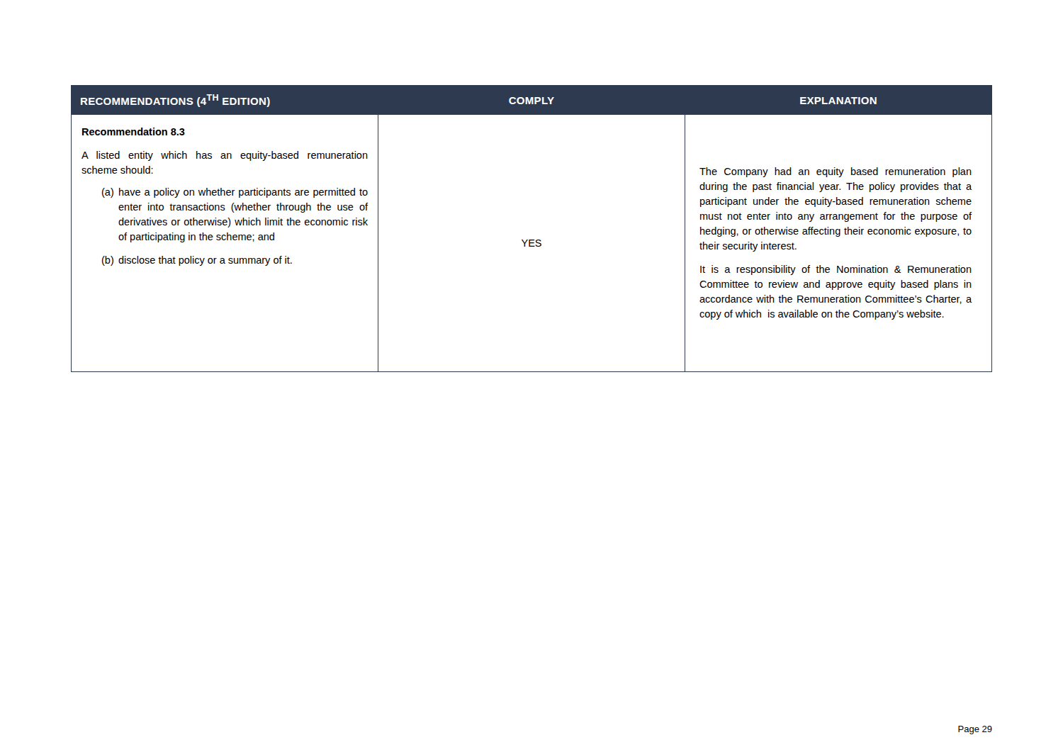| RECOMMENDATIONS (4 TH EDITION) | COMPLY | EXPLANATION |
| --- | --- | --- |
| Recommendation 8.3 A listed entity which has an equity-based remuneration scheme should: (a) have a policy on whether participants are permitted to enter into transactions (whether through the use of derivatives or otherwise) which limit the economic risk of participating in the scheme; and (b) disclose that policy or a summary of it. | YES | The Company had an equity based remuneration plan during the past financial year. The policy provides that a participant under the equity-based remuneration scheme must not enter into any arrangement for the purpose of hedging, or otherwise affecting their economic exposure, to their security interest. It is a responsibility of the Nomination & Remuneration Committee to review and approve equity based plans in accordance with the Remuneration Committee’s Charter, a copy of which is available on the Company’s website. |
Page 29